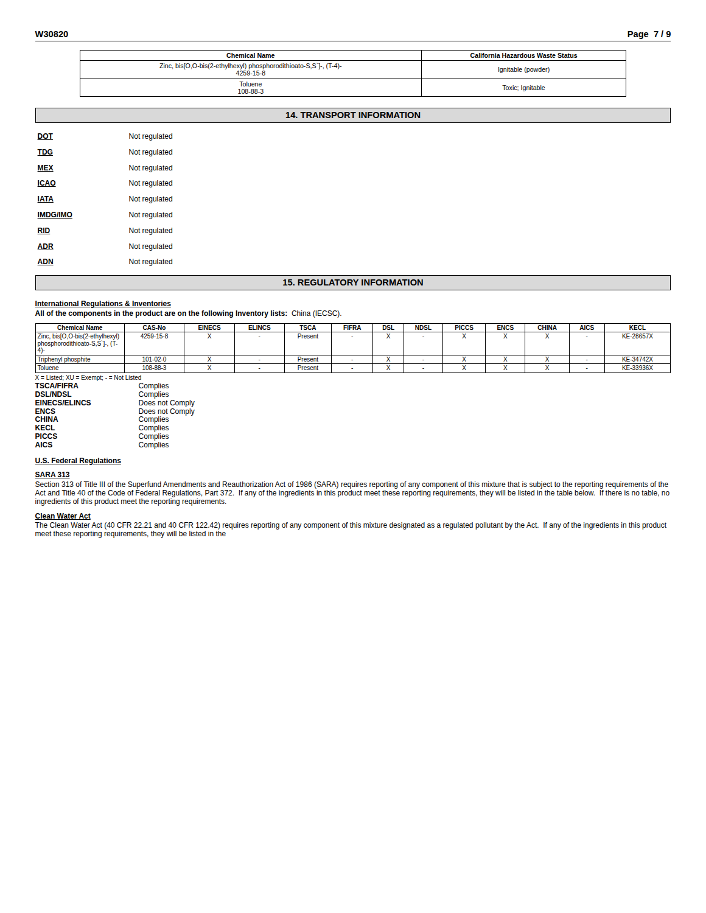W30820 Page 7 / 9
| Chemical Name | California Hazardous Waste Status |
| --- | --- |
| Zinc, bis[O,O-bis(2-ethylhexyl) phosphorodithioato-S,S`]-, (T-4)- 4259-15-8 | Ignitable (powder) |
| Toluene 108-88-3 | Toxic; Ignitable |
14. TRANSPORT INFORMATION
DOT
Not regulated
TDG
Not regulated
MEX
Not regulated
ICAO
Not regulated
IATA
Not regulated
IMDG/IMO
Not regulated
RID
Not regulated
ADR
Not regulated
ADN
Not regulated
15. REGULATORY INFORMATION
International Regulations & Inventories
All of the components in the product are on the following Inventory lists: China (IECSC).
| Chemical Name | CAS-No | EINECS | ELINCS | TSCA | FIFRA | DSL | NDSL | PICCS | ENCS | CHINA | AICS | KECL |
| --- | --- | --- | --- | --- | --- | --- | --- | --- | --- | --- | --- | --- |
| Zinc, bis[O,O-bis(2-ethylhexyl) phosphorodithioato-S,S`]-, (T-4)- | 4259-15-8 | X | - | Present | - | X | - | X | X | X | - | KE-28657X |
| Triphenyl phosphite | 101-02-0 | X | - | Present | - | X | - | X | X | X | - | KE-34742X |
| Toluene | 108-88-3 | X | - | Present | - | X | - | X | X | X | - | KE-33936X |
X = Listed; XU = Exempt; - = Not Listed
TSCA/FIFRA
Complies
DSL/NDSL
Complies
EINECS/ELINCS
Does not Comply
ENCS
Does not Comply
CHINA
Complies
KECL
Complies
PICCS
Complies
AICS
Complies
U.S. Federal Regulations
SARA 313
Section 313 of Title III of the Superfund Amendments and Reauthorization Act of 1986 (SARA) requires reporting of any component of this mixture that is subject to the reporting requirements of the Act and Title 40 of the Code of Federal Regulations, Part 372. If any of the ingredients in this product meet these reporting requirements, they will be listed in the table below. If there is no table, no ingredients of this product meet the reporting requirements.
Clean Water Act
The Clean Water Act (40 CFR 22.21 and 40 CFR 122.42) requires reporting of any component of this mixture designated as a regulated pollutant by the Act. If any of the ingredients in this product meet these reporting requirements, they will be listed in the